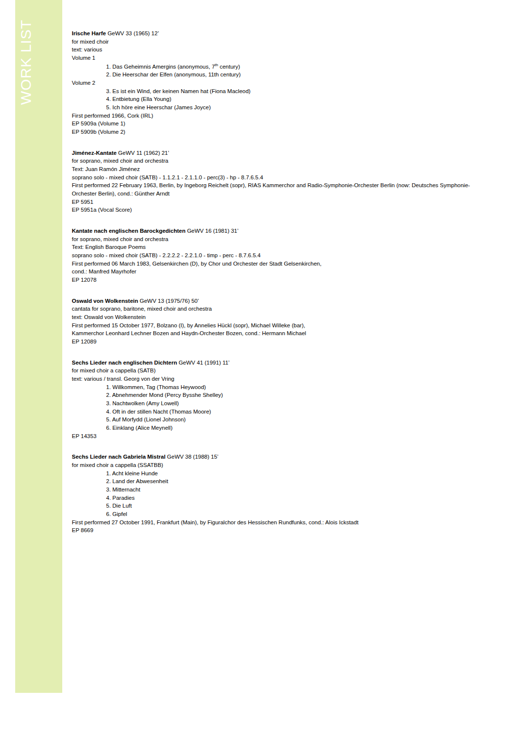WORK LIST
Irische Harfe GeWV 33 (1965) 12’
for mixed choir
text: various
Volume 1
1. Das Geheimnis Amergins (anonymous, 7th century)
2. Die Heerschar der Elfen (anonymous, 11th century)
Volume 2
3. Es ist ein Wind, der keinen Namen hat (Fiona Macleod)
4. Entbietung (Ella Young)
5. Ich höre eine Heerschar (James Joyce)
First performed 1966, Cork (IRL)
EP 5909a (Volume 1)
EP 5909b (Volume 2)
Jiménez-Kantate GeWV 11 (1962) 21’
for soprano, mixed choir and orchestra
Text: Juan Ramón Jiménez
soprano solo - mixed choir (SATB) - 1.1.2.1 - 2.1.1.0 - perc(3) - hp - 8.7.6.5.4
First performed 22 February 1963, Berlin, by Ingeborg Reichelt (sopr), RIAS Kammerchor and Radio-Symphonie-Orchester Berlin (now: Deutsches Symphonie-Orchester Berlin), cond.: Günther Arndt
EP 5951
EP 5951a (Vocal Score)
Kantate nach englischen Barockgedichten GeWV 16 (1981) 31’
for soprano, mixed choir and orchestra
Text: English Baroque Poems
soprano solo - mixed choir (SATB) - 2.2.2.2 - 2.2.1.0 - timp - perc - 8.7.6.5.4
First performed 06 March 1983, Gelsenkirchen (D), by Chor und Orchester der Stadt Gelsenkirchen,
cond.: Manfred Mayrhofer
EP 12078
Oswald von Wolkenstein GeWV 13 (1975/76) 50’
cantata for soprano, baritone, mixed choir and orchestra
text: Oswald von Wolkenstein
First performed 15 October 1977, Bolzano (I), by Annelies Hückl (sopr), Michael Willeke (bar),
Kammerchor Leonhard Lechner Bozen and Haydn-Orchester Bozen, cond.: Hermann Michael
EP 12089
Sechs Lieder nach englischen Dichtern GeWV 41 (1991) 11’
for mixed choir a cappella (SATB)
text: various / transl. Georg von der Vring
1. Willkommen, Tag (Thomas Heywood)
2. Abnehmender Mond (Percy Bysshe Shelley)
3. Nachtwolken (Amy Lowell)
4. Oft in der stillen Nacht (Thomas Moore)
5. Auf Morfydd (Lionel Johnson)
6. Einklang (Alice Meynell)
EP 14353
Sechs Lieder nach Gabriela Mistral GeWV 38 (1988) 15’
for mixed choir a cappella (SSATBB)
1. Acht kleine Hunde
2. Land der Abwesenheit
3. Mitternacht
4. Paradies
5. Die Luft
6. Gipfel
First performed 27 October 1991, Frankfurt (Main), by Figuralchor des Hessischen Rundfunks, cond.: Alois Ickstadt
EP 8669